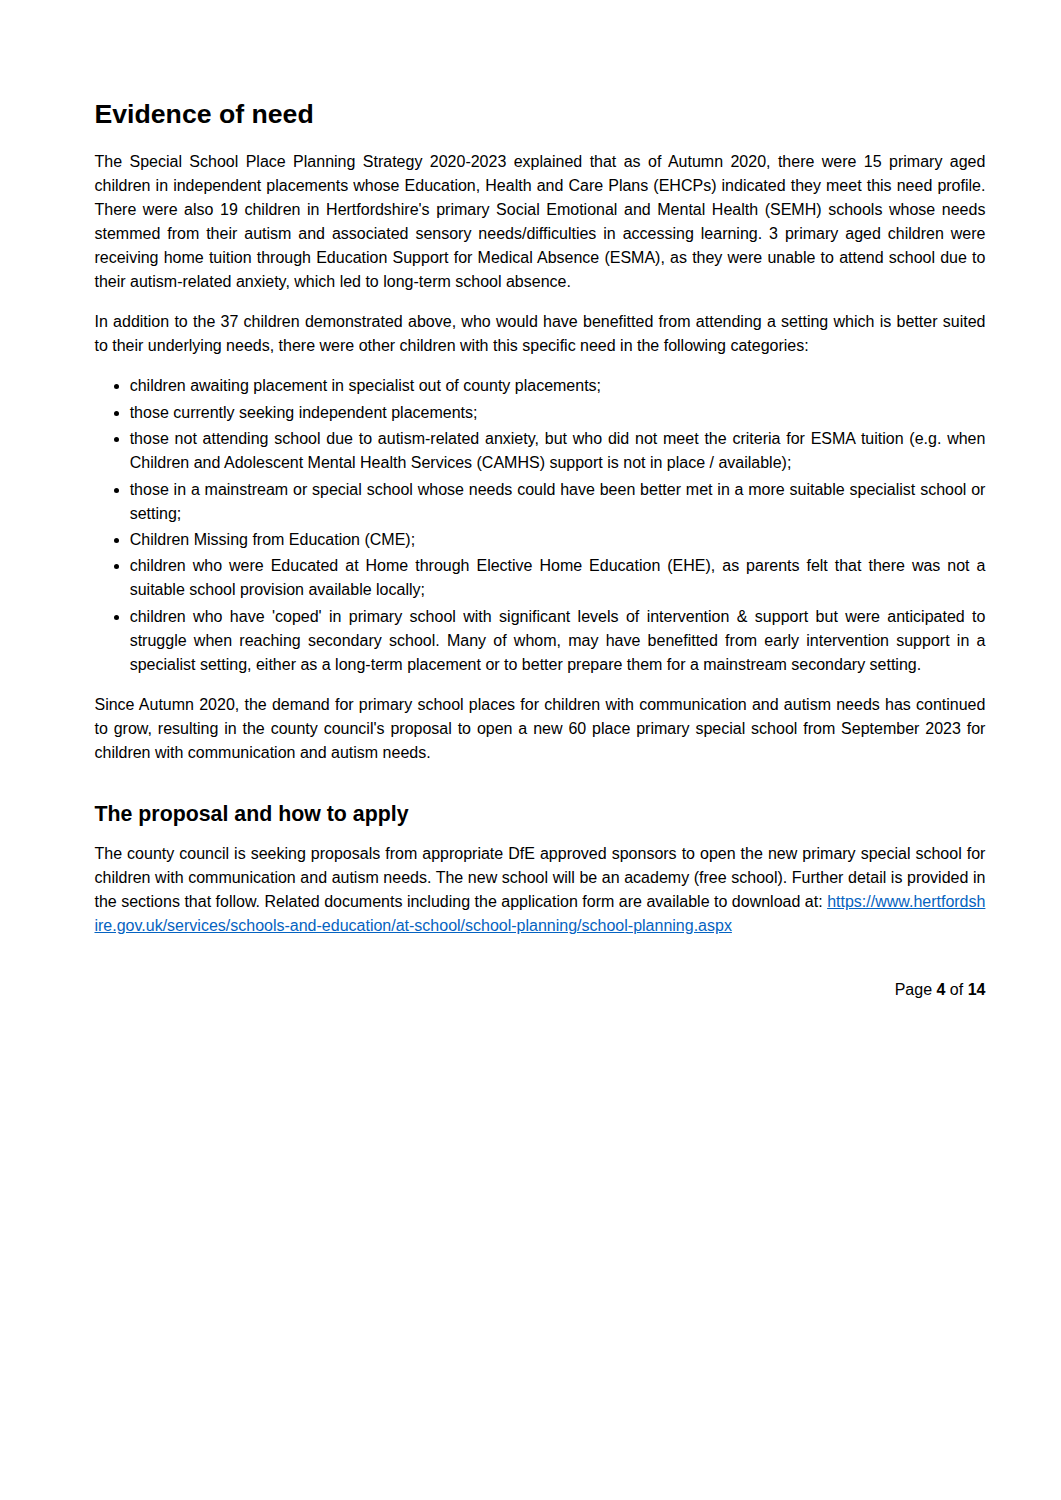Evidence of need
The Special School Place Planning Strategy 2020-2023 explained that as of Autumn 2020, there were 15 primary aged children in independent placements whose Education, Health and Care Plans (EHCPs) indicated they meet this need profile. There were also 19 children in Hertfordshire's primary Social Emotional and Mental Health (SEMH) schools whose needs stemmed from their autism and associated sensory needs/difficulties in accessing learning. 3 primary aged children were receiving home tuition through Education Support for Medical Absence (ESMA), as they were unable to attend school due to their autism-related anxiety, which led to long-term school absence.
In addition to the 37 children demonstrated above, who would have benefitted from attending a setting which is better suited to their underlying needs, there were other children with this specific need in the following categories:
children awaiting placement in specialist out of county placements;
those currently seeking independent placements;
those not attending school due to autism-related anxiety, but who did not meet the criteria for ESMA tuition (e.g. when Children and Adolescent Mental Health Services (CAMHS) support is not in place / available);
those in a mainstream or special school whose needs could have been better met in a more suitable specialist school or setting;
Children Missing from Education (CME);
children who were Educated at Home through Elective Home Education (EHE), as parents felt that there was not a suitable school provision available locally;
children who have 'coped' in primary school with significant levels of intervention & support but were anticipated to struggle when reaching secondary school. Many of whom, may have benefitted from early intervention support in a specialist setting, either as a long-term placement or to better prepare them for a mainstream secondary setting.
Since Autumn 2020, the demand for primary school places for children with communication and autism needs has continued to grow, resulting in the county council's proposal to open a new 60 place primary special school from September 2023 for children with communication and autism needs.
The proposal and how to apply
The county council is seeking proposals from appropriate DfE approved sponsors to open the new primary special school for children with communication and autism needs. The new school will be an academy (free school). Further detail is provided in the sections that follow. Related documents including the application form are available to download at: https://www.hertfordshire.gov.uk/services/schools-and-education/at-school/school-planning/school-planning.aspx
Page 4 of 14